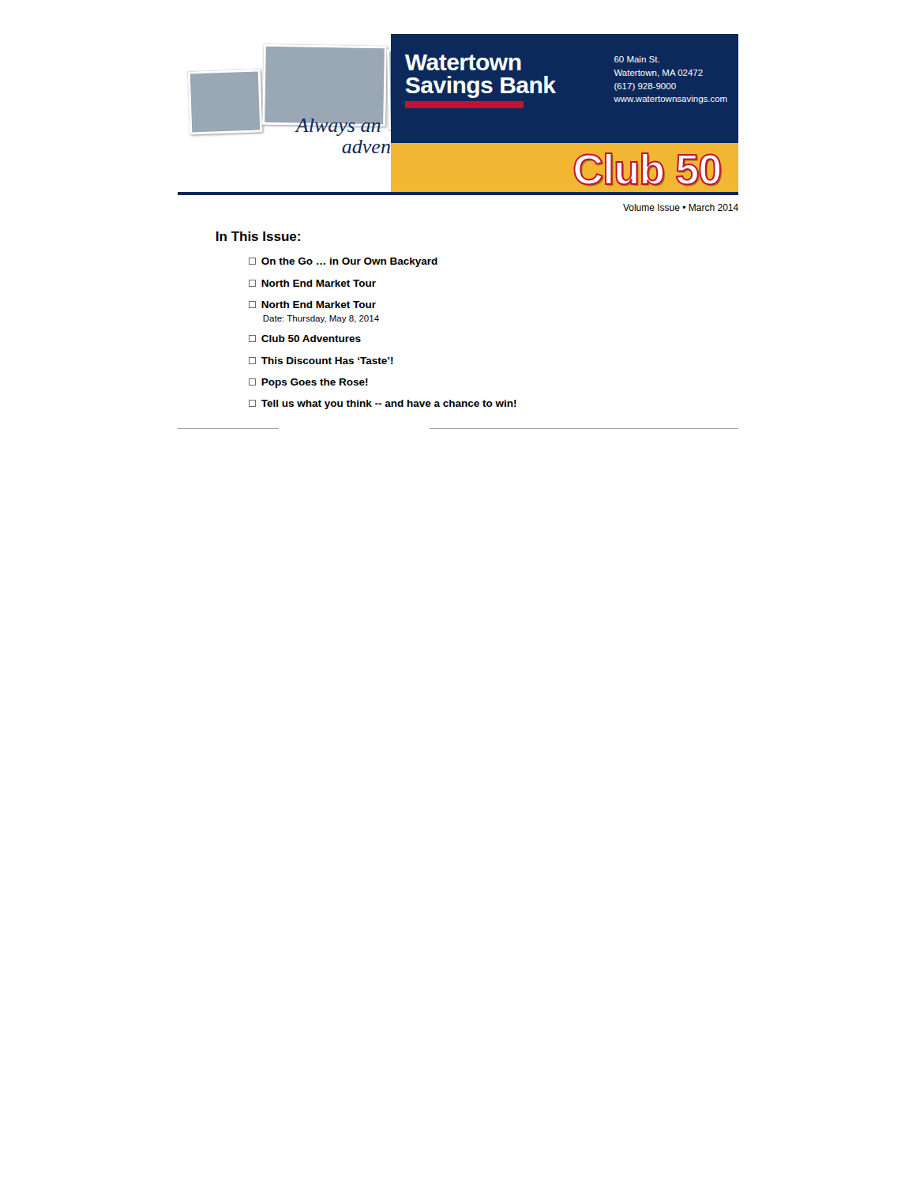Always an adventure!
Watertown
Savings Bank
60 Main St.
Watertown, MA 02472
(617) 928-9000
www.watertownsavings.com
Club 50
Volume Issue • March 2014
In This Issue:
On the Go … in Our Own Backyard
North End Market Tour
North End Market Tour Date: Thursday, May 8, 2014
Club 50 Adventures
This Discount Has ‘Taste’!
Pops Goes the Rose!
Tell us what you think -- and have a chance to win!